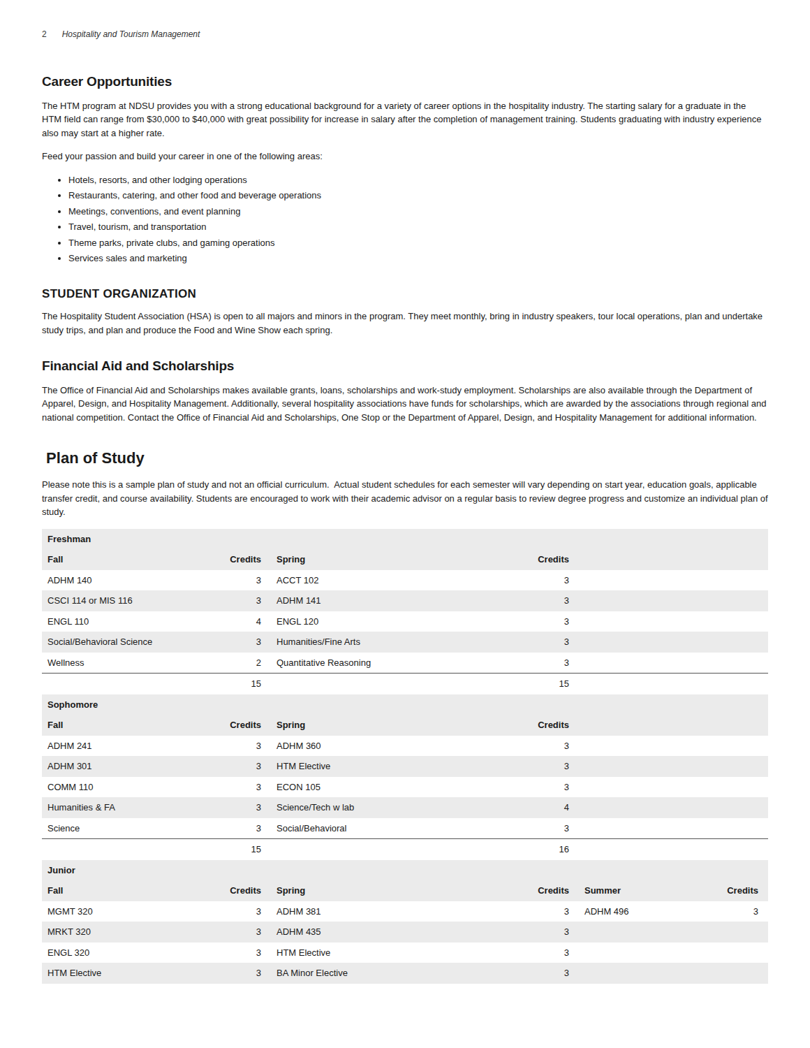2 Hospitality and Tourism Management
Career Opportunities
The HTM program at NDSU provides you with a strong educational background for a variety of career options in the hospitality industry. The starting salary for a graduate in the HTM field can range from $30,000 to $40,000 with great possibility for increase in salary after the completion of management training. Students graduating with industry experience also may start at a higher rate.
Feed your passion and build your career in one of the following areas:
Hotels, resorts, and other lodging operations
Restaurants, catering, and other food and beverage operations
Meetings, conventions, and event planning
Travel, tourism, and transportation
Theme parks, private clubs, and gaming operations
Services sales and marketing
STUDENT ORGANIZATION
The Hospitality Student Association (HSA) is open to all majors and minors in the program. They meet monthly, bring in industry speakers, tour local operations, plan and undertake study trips, and plan and produce the Food and Wine Show each spring.
Financial Aid and Scholarships
The Office of Financial Aid and Scholarships makes available grants, loans, scholarships and work-study employment. Scholarships are also available through the Department of Apparel, Design, and Hospitality Management. Additionally, several hospitality associations have funds for scholarships, which are awarded by the associations through regional and national competition. Contact the Office of Financial Aid and Scholarships, One Stop or the Department of Apparel, Design, and Hospitality Management for additional information.
Plan of Study
Please note this is a sample plan of study and not an official curriculum. Actual student schedules for each semester will vary depending on start year, education goals, applicable transfer credit, and course availability. Students are encouraged to work with their academic advisor on a regular basis to review degree progress and customize an individual plan of study.
| Freshman |
| --- |
| Fall | Credits | Spring | Credits | | |
| ADHM 140 | 3 | ACCT 102 | 3 | | |
| CSCI 114 or MIS 116 | 3 | ADHM 141 | 3 | | |
| ENGL 110 | 4 | ENGL 120 | 3 | | |
| Social/Behavioral Science | 3 | Humanities/Fine Arts | 3 | | |
| Wellness | 2 | Quantitative Reasoning | 3 | | |
| | 15 | | 15 | | |
| Sophomore |
| Fall | Credits | Spring | Credits | | |
| ADHM 241 | 3 | ADHM 360 | 3 | | |
| ADHM 301 | 3 | HTM Elective | 3 | | |
| COMM 110 | 3 | ECON 105 | 3 | | |
| Humanities & FA | 3 | Science/Tech w lab | 4 | | |
| Science | 3 | Social/Behavioral | 3 | | |
| | 15 | | 16 | | |
| Junior |
| Fall | Credits | Spring | Credits | Summer | Credits |
| MGMT 320 | 3 | ADHM 381 | 3 | ADHM 496 | 3 |
| MRKT 320 | 3 | ADHM 435 | 3 | | |
| ENGL 320 | 3 | HTM Elective | 3 | | |
| HTM Elective | 3 | BA Minor Elective | 3 | | |